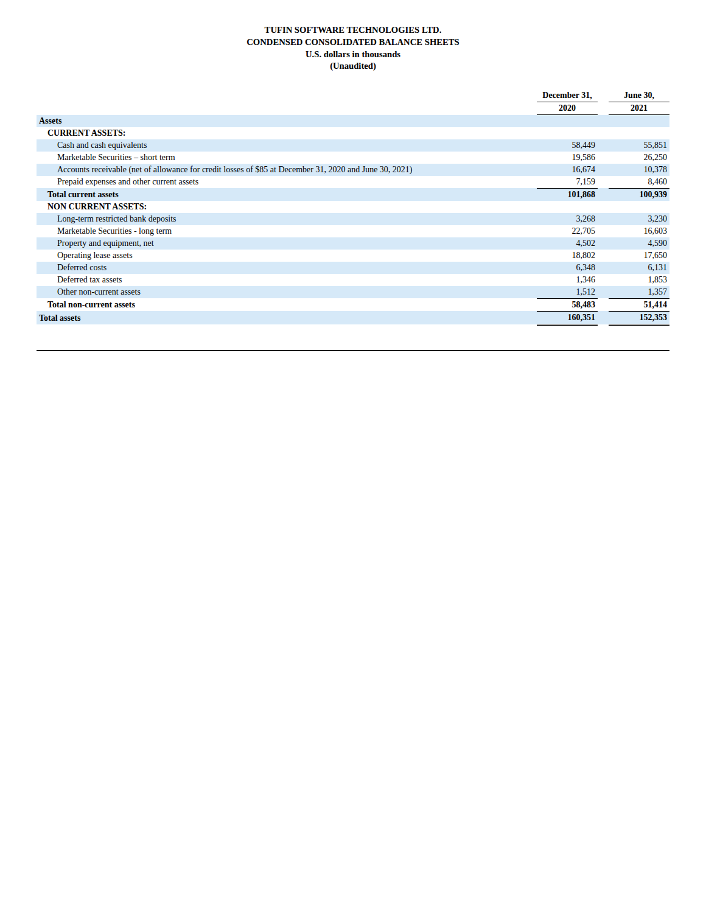TUFIN SOFTWARE TECHNOLOGIES LTD.
CONDENSED CONSOLIDATED BALANCE SHEETS
U.S. dollars in thousands
(Unaudited)
| | | December 31, | | June 30, |
| --- | --- | --- | --- | --- |
| | | 2020 | | 2021 |
| Assets | | | | |
| CURRENT ASSETS: | | | | |
| Cash and cash equivalents | | 58,449 | | 55,851 |
| Marketable Securities – short term | | 19,586 | | 26,250 |
| Accounts receivable (net of allowance for credit losses of $85 at December 31, 2020 and June 30, 2021) | | 16,674 | | 10,378 |
| Prepaid expenses and other current assets | | 7,159 | | 8,460 |
| Total current assets | | 101,868 | | 100,939 |
| NON CURRENT ASSETS: | | | | |
| Long-term restricted bank deposits | | 3,268 | | 3,230 |
| Marketable Securities - long term | | 22,705 | | 16,603 |
| Property and equipment, net | | 4,502 | | 4,590 |
| Operating lease assets | | 18,802 | | 17,650 |
| Deferred costs | | 6,348 | | 6,131 |
| Deferred tax assets | | 1,346 | | 1,853 |
| Other non-current assets | | 1,512 | | 1,357 |
| Total non-current assets | | 58,483 | | 51,414 |
| Total assets | | 160,351 | | 152,353 |